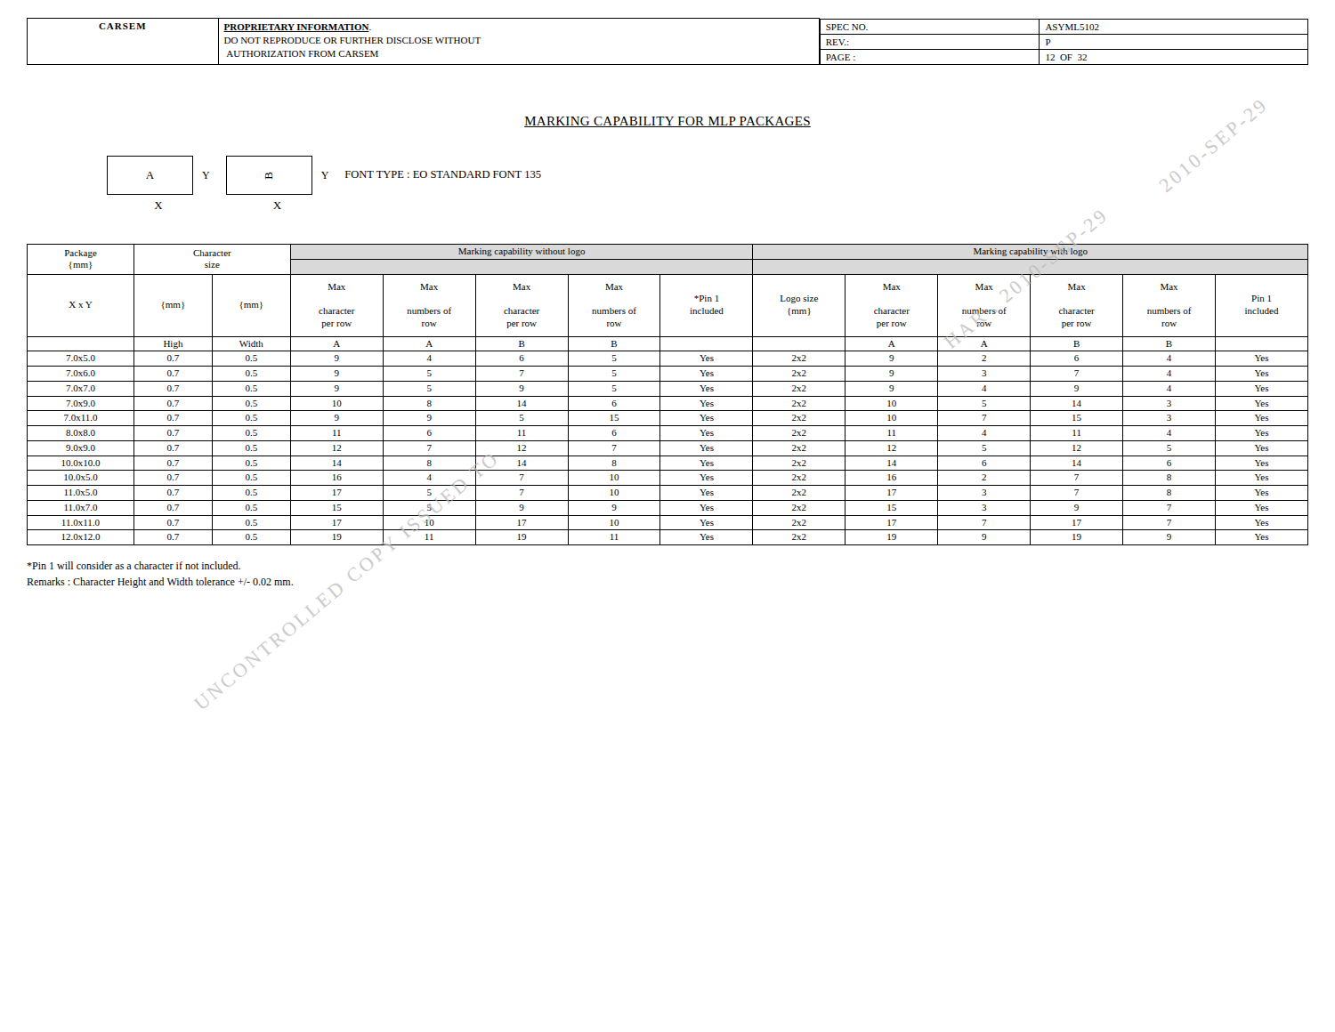2010-SEP-29
HAR . 2010-SEP-29
UNCONTROLLED COPY ISSUED TO
| CARSEM | Proprietary Information . DO NOT REPRODUCE OR FURTHER DISCLOSE WITHOUT AUTHORIZATION FROM CARSEM | / SPEC NO. / ASYML5102 / / REV.: / P / / PAGE : / 12 OF 32 / |
MARKING CAPABILITY FOR MLP PACKAGES
A
Y
X
B
Y
X
FONT TYPE : EO STANDARD FONT 135
| Package {mm} | Character size | Marking capability without logo | Marking capability with logo |
| --- | --- | --- | --- |
| X x Y | {mm} | {mm} | Max character per row | Max numbers of row | Max character per row | Max numbers of row | *Pin 1 included | Logo size {mm} | Max character per row | Max numbers of row | Max character per row | Max numbers of row | Pin 1 included |
| | High | Width | A | A | B | B | | | A | A | B | B | |
| 7.0x5.0 | 0.7 | 0.5 | 9 | 4 | 6 | 5 | Yes | 2x2 | 9 | 2 | 6 | 4 | Yes |
| 7.0x6.0 | 0.7 | 0.5 | 9 | 5 | 7 | 5 | Yes | 2x2 | 9 | 3 | 7 | 4 | Yes |
| 7.0x7.0 | 0.7 | 0.5 | 9 | 5 | 9 | 5 | Yes | 2x2 | 9 | 4 | 9 | 4 | Yes |
| 7.0x9.0 | 0.7 | 0.5 | 10 | 8 | 14 | 6 | Yes | 2x2 | 10 | 5 | 14 | 3 | Yes |
| 7.0x11.0 | 0.7 | 0.5 | 9 | 9 | 5 | 15 | Yes | 2x2 | 10 | 7 | 15 | 3 | Yes |
| 8.0x8.0 | 0.7 | 0.5 | 11 | 6 | 11 | 6 | Yes | 2x2 | 11 | 4 | 11 | 4 | Yes |
| 9.0x9.0 | 0.7 | 0.5 | 12 | 7 | 12 | 7 | Yes | 2x2 | 12 | 5 | 12 | 5 | Yes |
| 10.0x10.0 | 0.7 | 0.5 | 14 | 8 | 14 | 8 | Yes | 2x2 | 14 | 6 | 14 | 6 | Yes |
| 10.0x5.0 | 0.7 | 0.5 | 16 | 4 | 7 | 10 | Yes | 2x2 | 16 | 2 | 7 | 8 | Yes |
| 11.0x5.0 | 0.7 | 0.5 | 17 | 5 | 7 | 10 | Yes | 2x2 | 17 | 3 | 7 | 8 | Yes |
| 11.0x7.0 | 0.7 | 0.5 | 15 | 5 | 9 | 9 | Yes | 2x2 | 15 | 3 | 9 | 7 | Yes |
| 11.0x11.0 | 0.7 | 0.5 | 17 | 10 | 17 | 10 | Yes | 2x2 | 17 | 7 | 17 | 7 | Yes |
| 12.0x12.0 | 0.7 | 0.5 | 19 | 11 | 19 | 11 | Yes | 2x2 | 19 | 9 | 19 | 9 | Yes |
*Pin 1 will consider as a character if not included.
Remarks : Character Height and Width tolerance +/- 0.02 mm.